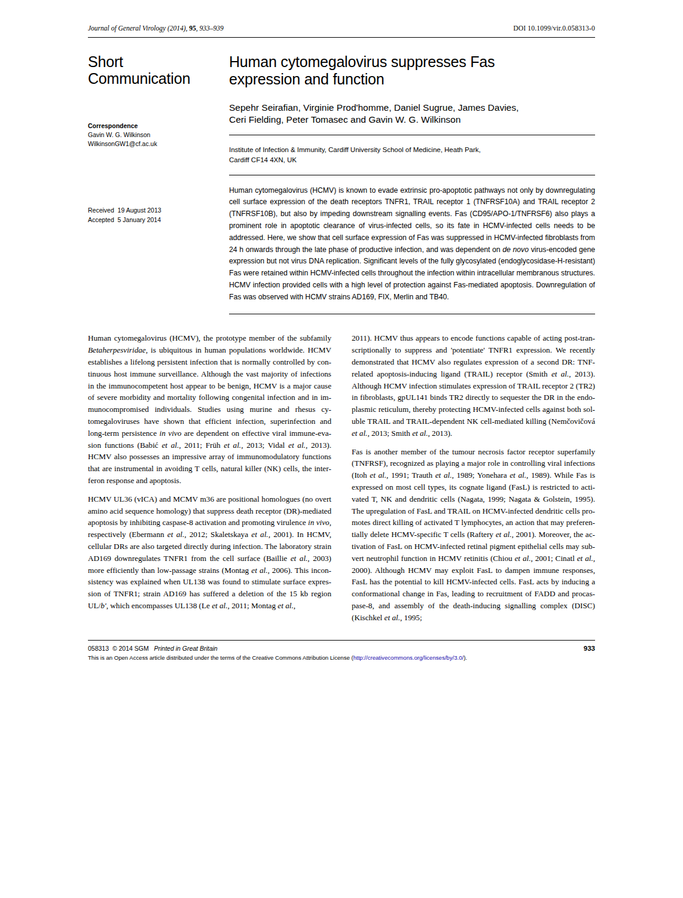Journal of General Virology (2014), 95, 933–939
DOI 10.1099/vir.0.058313-0
Short
Communication
Correspondence
Gavin W. G. Wilkinson
WilkinsonGW1@cf.ac.uk
Received 19 August 2013
Accepted 5 January 2014
Human cytomegalovirus suppresses Fas
expression and function
Sepehr Seirafian, Virginie Prod'homme, Daniel Sugrue, James Davies,
Ceri Fielding, Peter Tomasec and Gavin W. G. Wilkinson
Institute of Infection & Immunity, Cardiff University School of Medicine, Heath Park,
Cardiff CF14 4XN, UK
Human cytomegalovirus (HCMV) is known to evade extrinsic pro-apoptotic pathways not only by downregulating cell surface expression of the death receptors TNFR1, TRAIL receptor 1 (TNFRSF10A) and TRAIL receptor 2 (TNFRSF10B), but also by impeding downstream signalling events. Fas (CD95/APO-1/TNFRSF6) also plays a prominent role in apoptotic clearance of virus-infected cells, so its fate in HCMV-infected cells needs to be addressed. Here, we show that cell surface expression of Fas was suppressed in HCMV-infected fibroblasts from 24 h onwards through the late phase of productive infection, and was dependent on de novo virus-encoded gene expression but not virus DNA replication. Significant levels of the fully glycosylated (endoglycosidase-H-resistant) Fas were retained within HCMV-infected cells throughout the infection within intracellular membranous structures. HCMV infection provided cells with a high level of protection against Fas-mediated apoptosis. Downregulation of Fas was observed with HCMV strains AD169, FIX, Merlin and TB40.
Human cytomegalovirus (HCMV), the prototype member of the subfamily Betaherpesviridae, is ubiquitous in human populations worldwide. HCMV establishes a lifelong persistent infection that is normally controlled by continuous host immune surveillance. Although the vast majority of infections in the immunocompetent host appear to be benign, HCMV is a major cause of severe morbidity and mortality following congenital infection and in immunocompromised individuals. Studies using murine and rhesus cytomegaloviruses have shown that efficient infection, superinfection and long-term persistence in vivo are dependent on effective viral immune-evasion functions (Babić et al., 2011; Früh et al., 2013; Vidal et al., 2013). HCMV also possesses an impressive array of immunomodulatory functions that are instrumental in avoiding T cells, natural killer (NK) cells, the interferon response and apoptosis.
HCMV UL36 (vICA) and MCMV m36 are positional homologues (no overt amino acid sequence homology) that suppress death receptor (DR)-mediated apoptosis by inhibiting caspase-8 activation and promoting virulence in vivo, respectively (Ebermann et al., 2012; Skaletskaya et al., 2001). In HCMV, cellular DRs are also targeted directly during infection. The laboratory strain AD169 downregulates TNFR1 from the cell surface (Baillie et al., 2003) more efficiently than low-passage strains (Montag et al., 2006). This inconsistency was explained when UL138 was found to stimulate surface expression of TNFR1; strain AD169 has suffered a deletion of the 15 kb region UL/b', which encompasses UL138 (Le et al., 2011; Montag et al.,
2011). HCMV thus appears to encode functions capable of acting post-transcriptionally to suppress and 'potentiate' TNFR1 expression. We recently demonstrated that HCMV also regulates expression of a second DR: TNF-related apoptosis-inducing ligand (TRAIL) receptor (Smith et al., 2013). Although HCMV infection stimulates expression of TRAIL receptor 2 (TR2) in fibroblasts, gpUL141 binds TR2 directly to sequester the DR in the endoplasmic reticulum, thereby protecting HCMV-infected cells against both soluble TRAIL and TRAIL-dependent NK cell-mediated killing (Nemčovičová et al., 2013; Smith et al., 2013).
Fas is another member of the tumour necrosis factor receptor superfamily (TNFRSF), recognized as playing a major role in controlling viral infections (Itoh et al., 1991; Trauth et al., 1989; Yonehara et al., 1989). While Fas is expressed on most cell types, its cognate ligand (FasL) is restricted to activated T, NK and dendritic cells (Nagata, 1999; Nagata & Golstein, 1995). The upregulation of FasL and TRAIL on HCMV-infected dendritic cells promotes direct killing of activated T lymphocytes, an action that may preferentially delete HCMV-specific T cells (Raftery et al., 2001). Moreover, the activation of FasL on HCMV-infected retinal pigment epithelial cells may subvert neutrophil function in HCMV retinitis (Chiou et al., 2001; Cinatl et al., 2000). Although HCMV may exploit FasL to dampen immune responses, FasL has the potential to kill HCMV-infected cells. FasL acts by inducing a conformational change in Fas, leading to recruitment of FADD and procaspase-8, and assembly of the death-inducing signalling complex (DISC) (Kischkel et al., 1995;
058313 © 2014 SGM Printed in Great Britain
933
This is an Open Access article distributed under the terms of the Creative Commons Attribution License (http://creativecommons.org/licenses/by/3.0/).